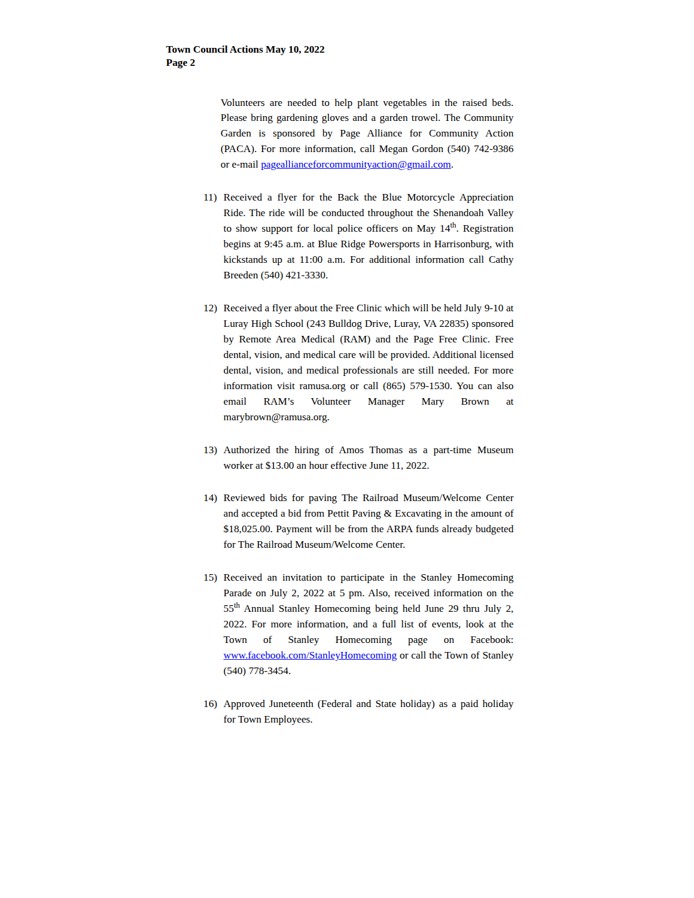Town Council Actions May 10, 2022
Page 2
Volunteers are needed to help plant vegetables in the raised beds. Please bring gardening gloves and a garden trowel. The Community Garden is sponsored by Page Alliance for Community Action (PACA). For more information, call Megan Gordon (540) 742-9386 or e-mail pageallianceforcommunityaction@gmail.com.
11) Received a flyer for the Back the Blue Motorcycle Appreciation Ride. The ride will be conducted throughout the Shenandoah Valley to show support for local police officers on May 14th. Registration begins at 9:45 a.m. at Blue Ridge Powersports in Harrisonburg, with kickstands up at 11:00 a.m. For additional information call Cathy Breeden (540) 421-3330.
12) Received a flyer about the Free Clinic which will be held July 9-10 at Luray High School (243 Bulldog Drive, Luray, VA 22835) sponsored by Remote Area Medical (RAM) and the Page Free Clinic. Free dental, vision, and medical care will be provided. Additional licensed dental, vision, and medical professionals are still needed. For more information visit ramusa.org or call (865) 579-1530. You can also email RAM’s Volunteer Manager Mary Brown at marybrown@ramusa.org.
13) Authorized the hiring of Amos Thomas as a part-time Museum worker at $13.00 an hour effective June 11, 2022.
14) Reviewed bids for paving The Railroad Museum/Welcome Center and accepted a bid from Pettit Paving & Excavating in the amount of $18,025.00. Payment will be from the ARPA funds already budgeted for The Railroad Museum/Welcome Center.
15) Received an invitation to participate in the Stanley Homecoming Parade on July 2, 2022 at 5 pm. Also, received information on the 55th Annual Stanley Homecoming being held June 29 thru July 2, 2022. For more information, and a full list of events, look at the Town of Stanley Homecoming page on Facebook: www.facebook.com/StanleyHomecoming or call the Town of Stanley (540) 778-3454.
16) Approved Juneteenth (Federal and State holiday) as a paid holiday for Town Employees.